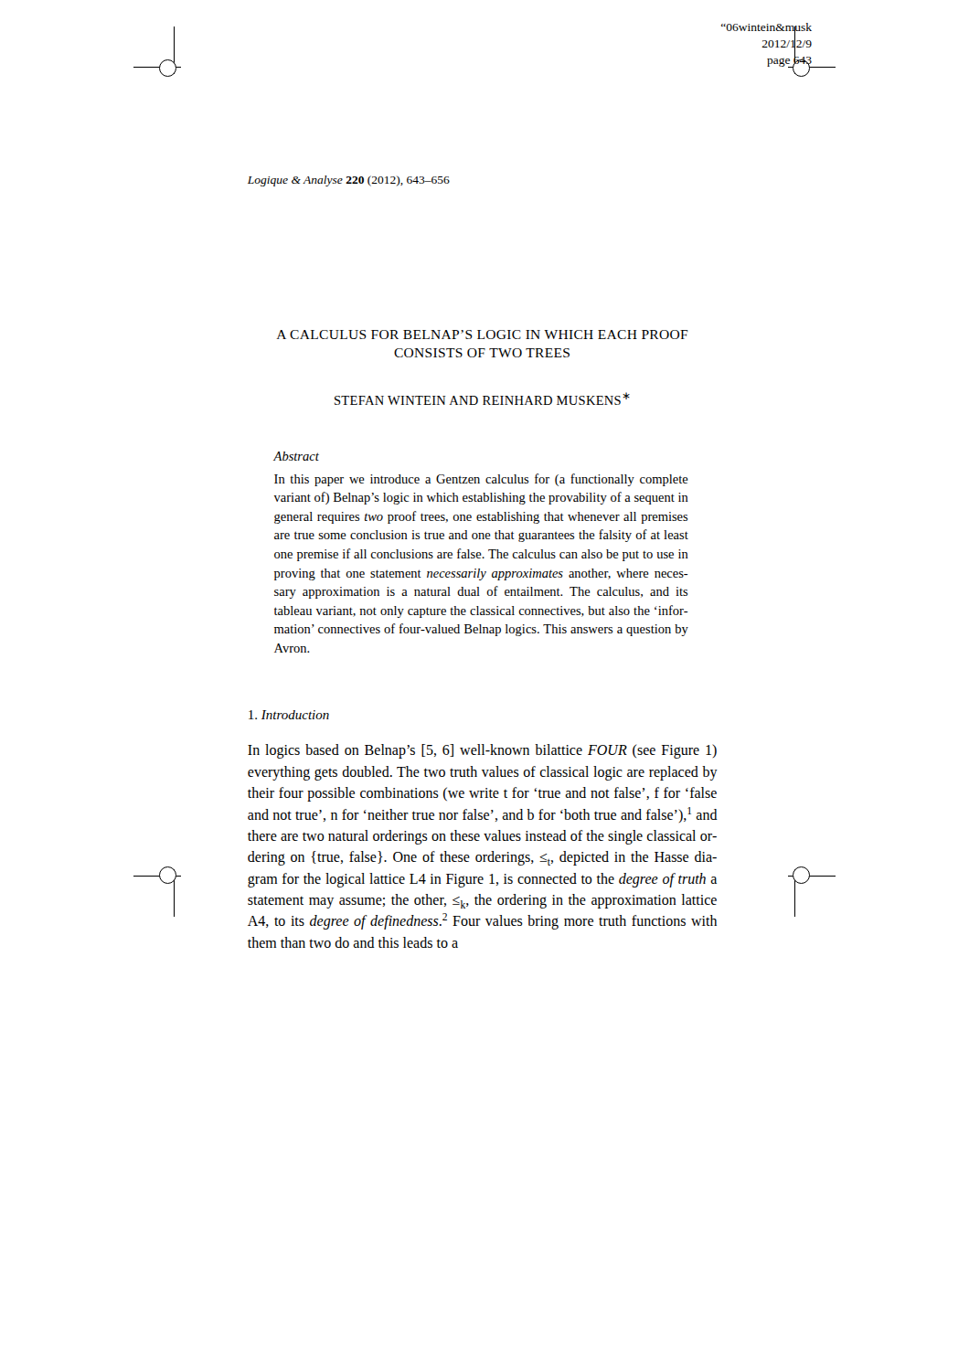“06wintein&musk
2012/12/9
page 643
Logique & Analyse 220 (2012), 643–656
A Calculus for Belnap’s Logic in Which Each Proof
Consists of Two Trees
Stefan Wintein and Reinhard Muskens∗
Abstract
In this paper we introduce a Gentzen calculus for (a functionally complete variant of) Belnap’s logic in which establishing the provability of a sequent in general requires two proof trees, one establishing that whenever all premises are true some conclusion is true and one that guarantees the falsity of at least one premise if all conclusions are false. The calculus can also be put to use in proving that one statement necessarily approximates another, where necessary approximation is a natural dual of entailment. The calculus, and its tableau variant, not only capture the classical connectives, but also the ‘information’ connectives of four-valued Belnap logics. This answers a question by Avron.
1. Introduction
In logics based on Belnap’s [5, 6] well-known bilattice FOUR (see Figure 1) everything gets doubled. The two truth values of classical logic are replaced by their four possible combinations (we write t for ‘true and not false’, f for ‘false and not true’, n for ‘neither true nor false’, and b for ‘both true and false’),1 and there are two natural orderings on these values instead of the single classical ordering on {true, false}. One of these orderings, ≤t, depicted in the Hasse diagram for the logical lattice L4 in Figure 1, is connected to the degree of truth a statement may assume; the other, ≤k, the ordering in the approximation lattice A4, to its degree of definedness.2 Four values bring more truth functions with them than two do and this leads to a
∗We wish to thank the anonymous referees for excellent feedback.
1 Wintein [15] gives an alternative reading of Belnap’s four values in terms of the assertibility and deniability of statements.
2 Ginzberg [10] considers a general theory of bilattices, but we will stick to the logic based on Belnap’s FOUR here. For general information about bilattices, see Fitting’s papers, e.g. [9].